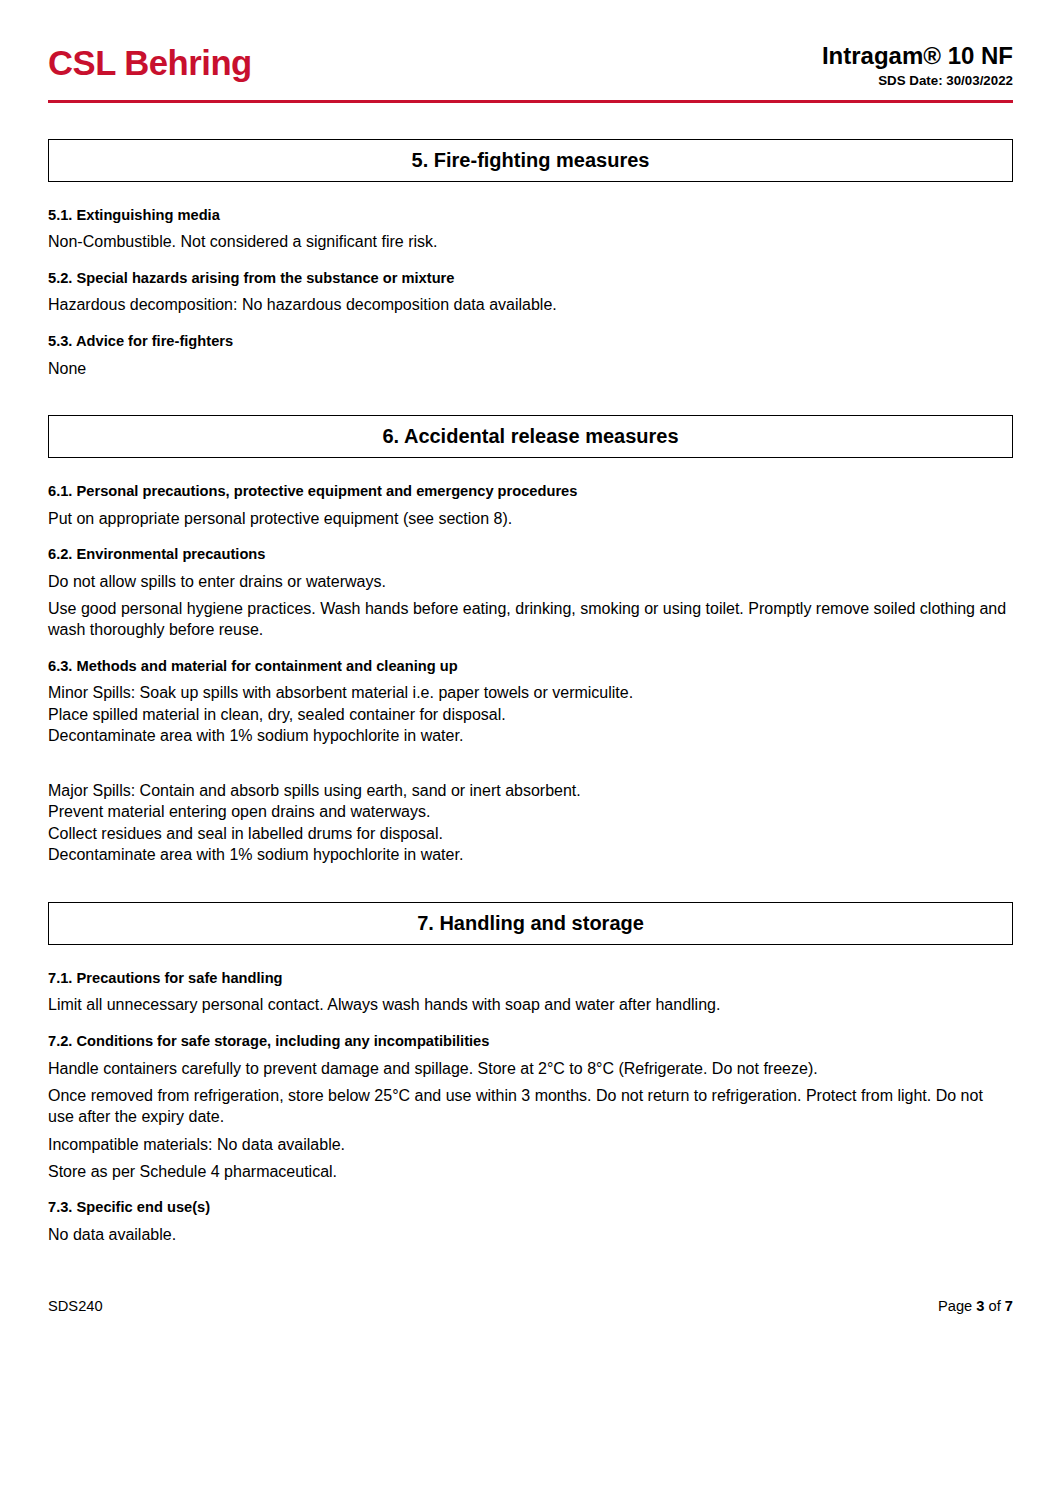CSL Behring
Intragam® 10 NF
SDS Date: 30/03/2022
5. Fire-fighting measures
5.1. Extinguishing media
Non-Combustible. Not considered a significant fire risk.
5.2. Special hazards arising from the substance or mixture
Hazardous decomposition: No hazardous decomposition data available.
5.3. Advice for fire-fighters
None
6. Accidental release measures
6.1. Personal precautions, protective equipment and emergency procedures
Put on appropriate personal protective equipment (see section 8).
6.2. Environmental precautions
Do not allow spills to enter drains or waterways.
Use good personal hygiene practices. Wash hands before eating, drinking, smoking or using toilet. Promptly remove soiled clothing and wash thoroughly before reuse.
6.3. Methods and material for containment and cleaning up
Minor Spills: Soak up spills with absorbent material i.e. paper towels or vermiculite.
Place spilled material in clean, dry, sealed container for disposal.
Decontaminate area with 1% sodium hypochlorite in water.
Major Spills: Contain and absorb spills using earth, sand or inert absorbent.
Prevent material entering open drains and waterways.
Collect residues and seal in labelled drums for disposal.
Decontaminate area with 1% sodium hypochlorite in water.
7. Handling and storage
7.1. Precautions for safe handling
Limit all unnecessary personal contact. Always wash hands with soap and water after handling.
7.2. Conditions for safe storage, including any incompatibilities
Handle containers carefully to prevent damage and spillage. Store at 2°C to 8°C (Refrigerate. Do not freeze).
Once removed from refrigeration, store below 25°C and use within 3 months. Do not return to refrigeration. Protect from light. Do not use after the expiry date.
Incompatible materials: No data available.
Store as per Schedule 4 pharmaceutical.
7.3. Specific end use(s)
No data available.
SDS240 Page 3 of 7